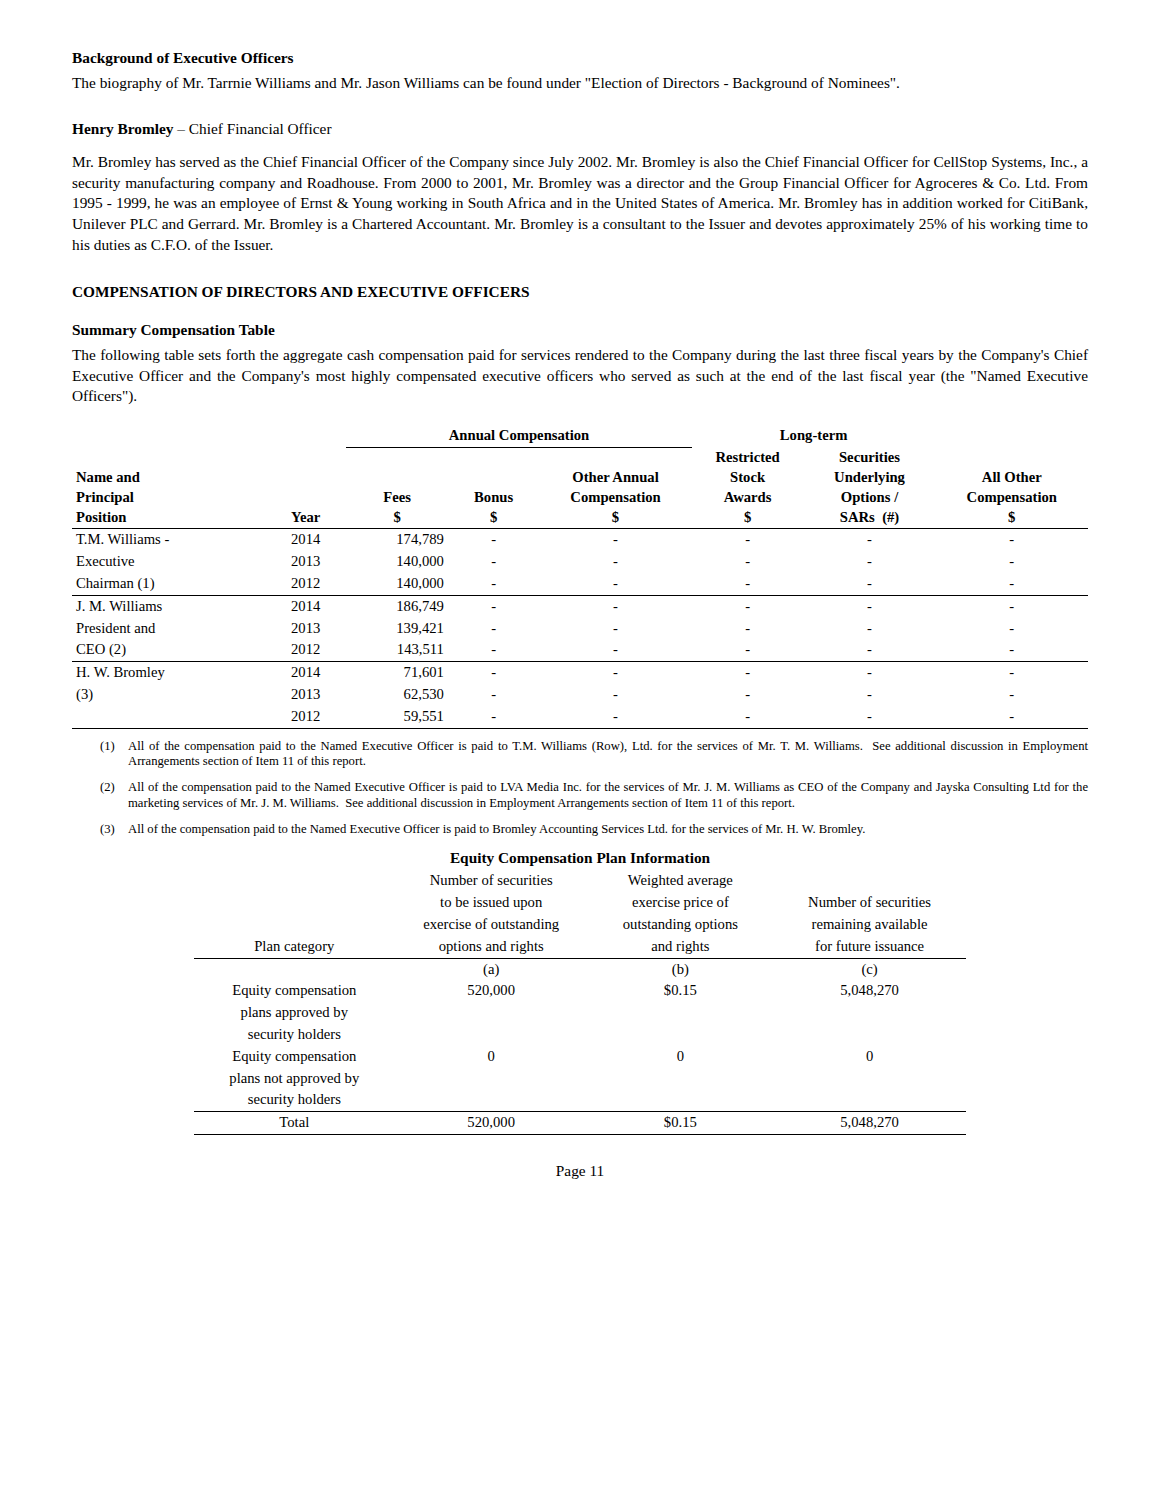Background of Executive Officers
The biography of Mr. Tarrnie Williams and Mr. Jason Williams can be found under "Election of Directors - Background of Nominees".
Henry Bromley – Chief Financial Officer
Mr. Bromley has served as the Chief Financial Officer of the Company since July 2002. Mr. Bromley is also the Chief Financial Officer for CellStop Systems, Inc., a security manufacturing company and Roadhouse. From 2000 to 2001, Mr. Bromley was a director and the Group Financial Officer for Agroceres & Co. Ltd. From 1995 - 1999, he was an employee of Ernst & Young working in South Africa and in the United States of America. Mr. Bromley has in addition worked for CitiBank, Unilever PLC and Gerrard. Mr. Bromley is a Chartered Accountant. Mr. Bromley is a consultant to the Issuer and devotes approximately 25% of his working time to his duties as C.F.O. of the Issuer.
COMPENSATION OF DIRECTORS AND EXECUTIVE OFFICERS
Summary Compensation Table
The following table sets forth the aggregate cash compensation paid for services rendered to the Company during the last three fiscal years by the Company's Chief Executive Officer and the Company's most highly compensated executive officers who served as such at the end of the last fiscal year (the "Named Executive Officers").
| | | Annual Compensation | Long-term | |
| --- | --- | --- | --- | --- |
| Name and Principal Position | Year | Fees $ | Bonus $ | Other Annual Compensation $ | Restricted Stock Awards $ | Securities Underlying Options / SARs (#) | All Other Compensation $ |
| T.M. Williams - | 2014 | 174,789 | - | - | - | - | - |
| Executive | 2013 | 140,000 | - | - | - | - | - |
| Chairman (1) | 2012 | 140,000 | - | - | - | - | - |
| J. M. Williams | 2014 | 186,749 | - | - | - | - | - |
| President and | 2013 | 139,421 | - | - | - | - | - |
| CEO (2) | 2012 | 143,511 | - | - | - | - | - |
| H. W. Bromley | 2014 | 71,601 | - | - | - | - | - |
| (3) | 2013 | 62,530 | - | - | - | - | - |
| | 2012 | 59,551 | - | - | - | - | - |
(1) All of the compensation paid to the Named Executive Officer is paid to T.M. Williams (Row), Ltd. for the services of Mr. T. M. Williams. See additional discussion in Employment Arrangements section of Item 11 of this report.
(2) All of the compensation paid to the Named Executive Officer is paid to LVA Media Inc. for the services of Mr. J. M. Williams as CEO of the Company and Jayska Consulting Ltd for the marketing services of Mr. J. M. Williams. See additional discussion in Employment Arrangements section of Item 11 of this report.
(3) All of the compensation paid to the Named Executive Officer is paid to Bromley Accounting Services Ltd. for the services of Mr. H. W. Bromley.
Equity Compensation Plan Information
| | Number of securities | Weighted average | |
| --- | --- | --- | --- |
| | to be issued upon | exercise price of | Number of securities |
| | exercise of outstanding | outstanding options | remaining available |
| Plan category | options and rights | and rights | for future issuance |
| | (a) | (b) | (c) |
| Equity compensation | 520,000 | $0.15 | 5,048,270 |
| plans approved by | | | |
| security holders | | | |
| Equity compensation | 0 | 0 | 0 |
| plans not approved by | | | |
| security holders | | | |
| Total | 520,000 | $0.15 | 5,048,270 |
Page 11